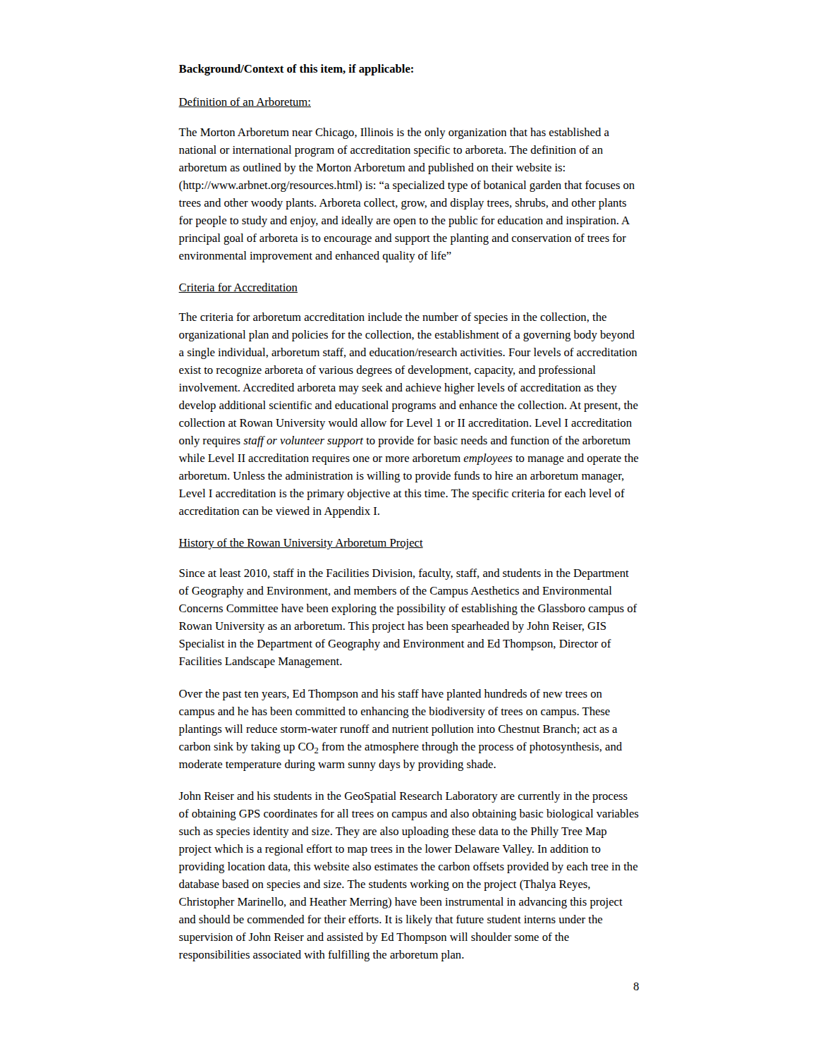Background/Context of this item, if applicable:
Definition of an Arboretum:
The Morton Arboretum near Chicago, Illinois is the only organization that has established a national or international program of accreditation specific to arboreta. The definition of an arboretum as outlined by the Morton Arboretum and published on their website is: (http://www.arbnet.org/resources.html) is: “a specialized type of botanical garden that focuses on trees and other woody plants. Arboreta collect, grow, and display trees, shrubs, and other plants for people to study and enjoy, and ideally are open to the public for education and inspiration. A principal goal of arboreta is to encourage and support the planting and conservation of trees for environmental improvement and enhanced quality of life”
Criteria for Accreditation
The criteria for arboretum accreditation include the number of species in the collection, the organizational plan and policies for the collection, the establishment of a governing body beyond a single individual, arboretum staff, and education/research activities. Four levels of accreditation exist to recognize arboreta of various degrees of development, capacity, and professional involvement. Accredited arboreta may seek and achieve higher levels of accreditation as they develop additional scientific and educational programs and enhance the collection. At present, the collection at Rowan University would allow for Level 1 or II accreditation. Level I accreditation only requires staff or volunteer support to provide for basic needs and function of the arboretum while Level II accreditation requires one or more arboretum employees to manage and operate the arboretum. Unless the administration is willing to provide funds to hire an arboretum manager, Level I accreditation is the primary objective at this time. The specific criteria for each level of accreditation can be viewed in Appendix I.
History of the Rowan University Arboretum Project
Since at least 2010, staff in the Facilities Division, faculty, staff, and students in the Department of Geography and Environment, and members of the Campus Aesthetics and Environmental Concerns Committee have been exploring the possibility of establishing the Glassboro campus of Rowan University as an arboretum. This project has been spearheaded by John Reiser, GIS Specialist in the Department of Geography and Environment and Ed Thompson, Director of Facilities Landscape Management.
Over the past ten years, Ed Thompson and his staff have planted hundreds of new trees on campus and he has been committed to enhancing the biodiversity of trees on campus. These plantings will reduce storm-water runoff and nutrient pollution into Chestnut Branch; act as a carbon sink by taking up CO2 from the atmosphere through the process of photosynthesis, and moderate temperature during warm sunny days by providing shade.
John Reiser and his students in the GeoSpatial Research Laboratory are currently in the process of obtaining GPS coordinates for all trees on campus and also obtaining basic biological variables such as species identity and size. They are also uploading these data to the Philly Tree Map project which is a regional effort to map trees in the lower Delaware Valley. In addition to providing location data, this website also estimates the carbon offsets provided by each tree in the database based on species and size. The students working on the project (Thalya Reyes, Christopher Marinello, and Heather Merring) have been instrumental in advancing this project and should be commended for their efforts. It is likely that future student interns under the supervision of John Reiser and assisted by Ed Thompson will shoulder some of the responsibilities associated with fulfilling the arboretum plan.
8